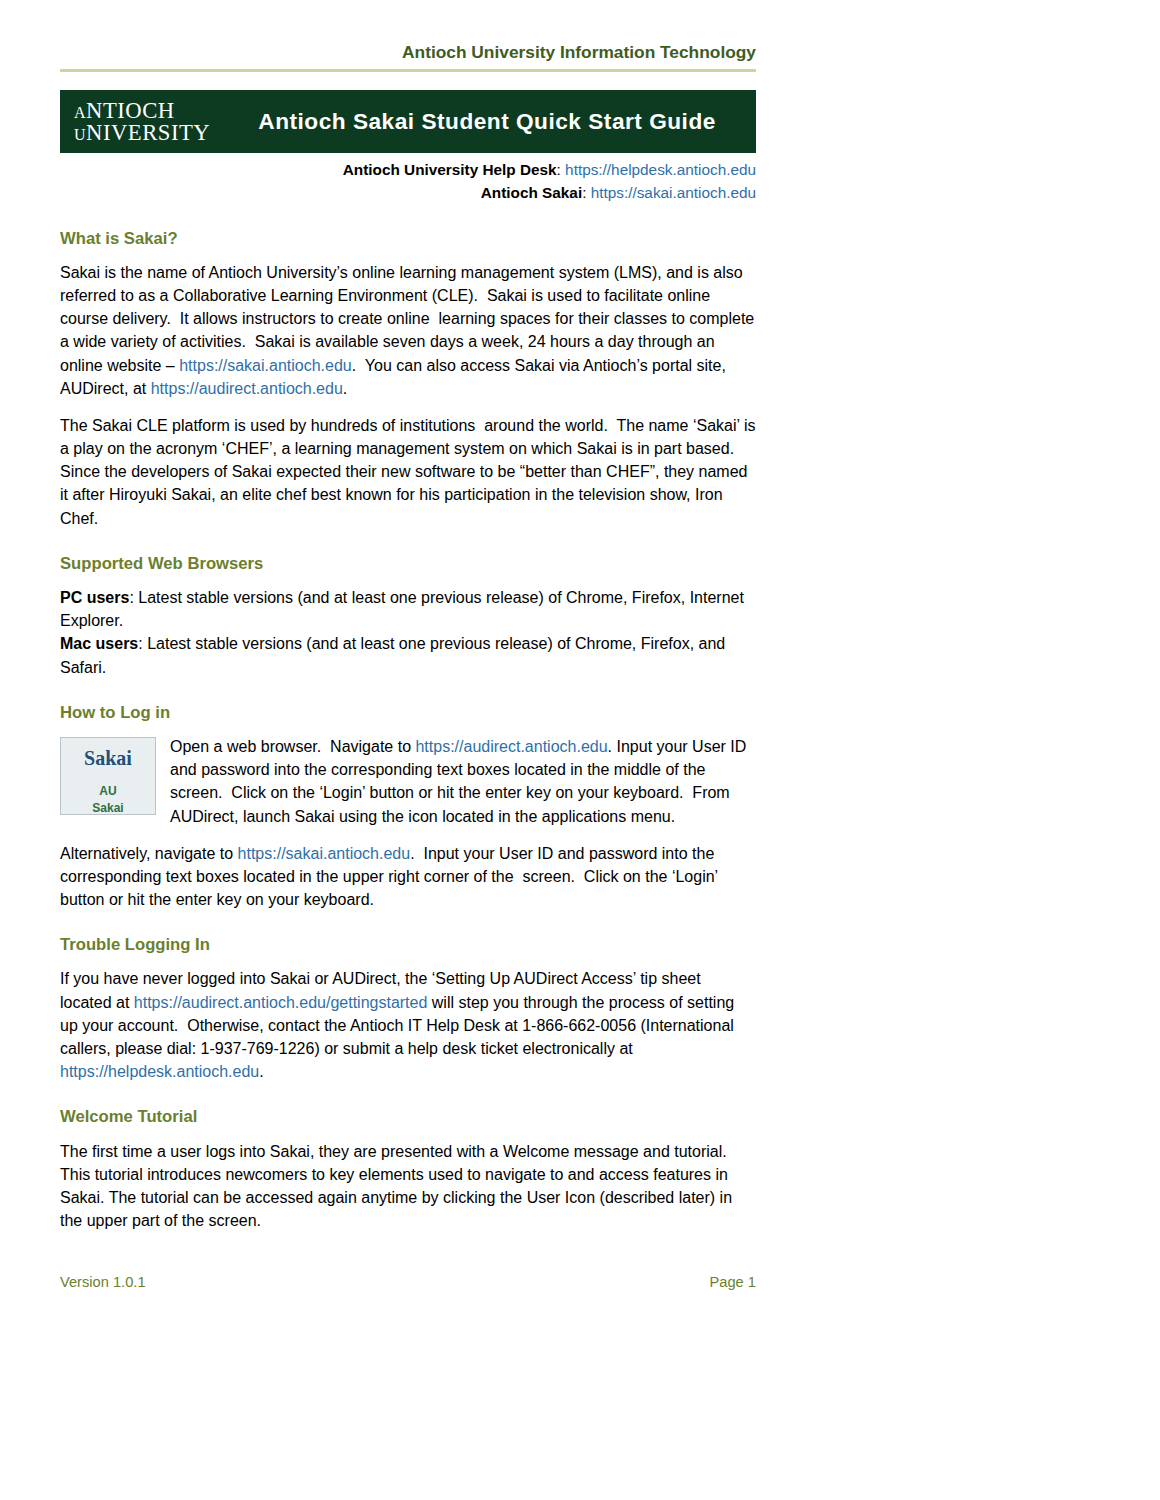Antioch University Information Technology
ANTIOCH UNIVERSITY
Antioch Sakai Student Quick Start Guide
Antioch University Help Desk: https://helpdesk.antioch.edu
Antioch Sakai: https://sakai.antioch.edu
What is Sakai?
Sakai is the name of Antioch University’s online learning management system (LMS), and is also referred to as a Collaborative Learning Environment (CLE). Sakai is used to facilitate online course delivery. It allows instructors to create online learning spaces for their classes to complete a wide variety of activities. Sakai is available seven days a week, 24 hours a day through an online website – https://sakai.antioch.edu. You can also access Sakai via Antioch’s portal site, AUDirect, at https://audirect.antioch.edu.
The Sakai CLE platform is used by hundreds of institutions around the world. The name ‘Sakai’ is a play on the acronym ‘CHEF’, a learning management system on which Sakai is in part based. Since the developers of Sakai expected their new software to be “better than CHEF”, they named it after Hiroyuki Sakai, an elite chef best known for his participation in the television show, Iron Chef.
Supported Web Browsers
PC users: Latest stable versions (and at least one previous release) of Chrome, Firefox, Internet Explorer.
Mac users: Latest stable versions (and at least one previous release) of Chrome, Firefox, and Safari.
How to Log in
Sakai AU Sakai
Open a web browser. Navigate to https://audirect.antioch.edu. Input your User ID and password into the corresponding text boxes located in the middle of the screen. Click on the ‘Login’ button or hit the enter key on your keyboard. From AUDirect, launch Sakai using the icon located in the applications menu.
Alternatively, navigate to https://sakai.antioch.edu. Input your User ID and password into the corresponding text boxes located in the upper right corner of the screen. Click on the ‘Login’ button or hit the enter key on your keyboard.
Trouble Logging In
If you have never logged into Sakai or AUDirect, the ‘Setting Up AUDirect Access’ tip sheet located at https://audirect.antioch.edu/gettingstarted will step you through the process of setting up your account. Otherwise, contact the Antioch IT Help Desk at 1-866-662-0056 (International callers, please dial: 1-937-769-1226) or submit a help desk ticket electronically at https://helpdesk.antioch.edu.
Welcome Tutorial
The first time a user logs into Sakai, they are presented with a Welcome message and tutorial. This tutorial introduces newcomers to key elements used to navigate to and access features in Sakai. The tutorial can be accessed again anytime by clicking the User Icon (described later) in the upper part of the screen.
Version 1.0.1
Page 1